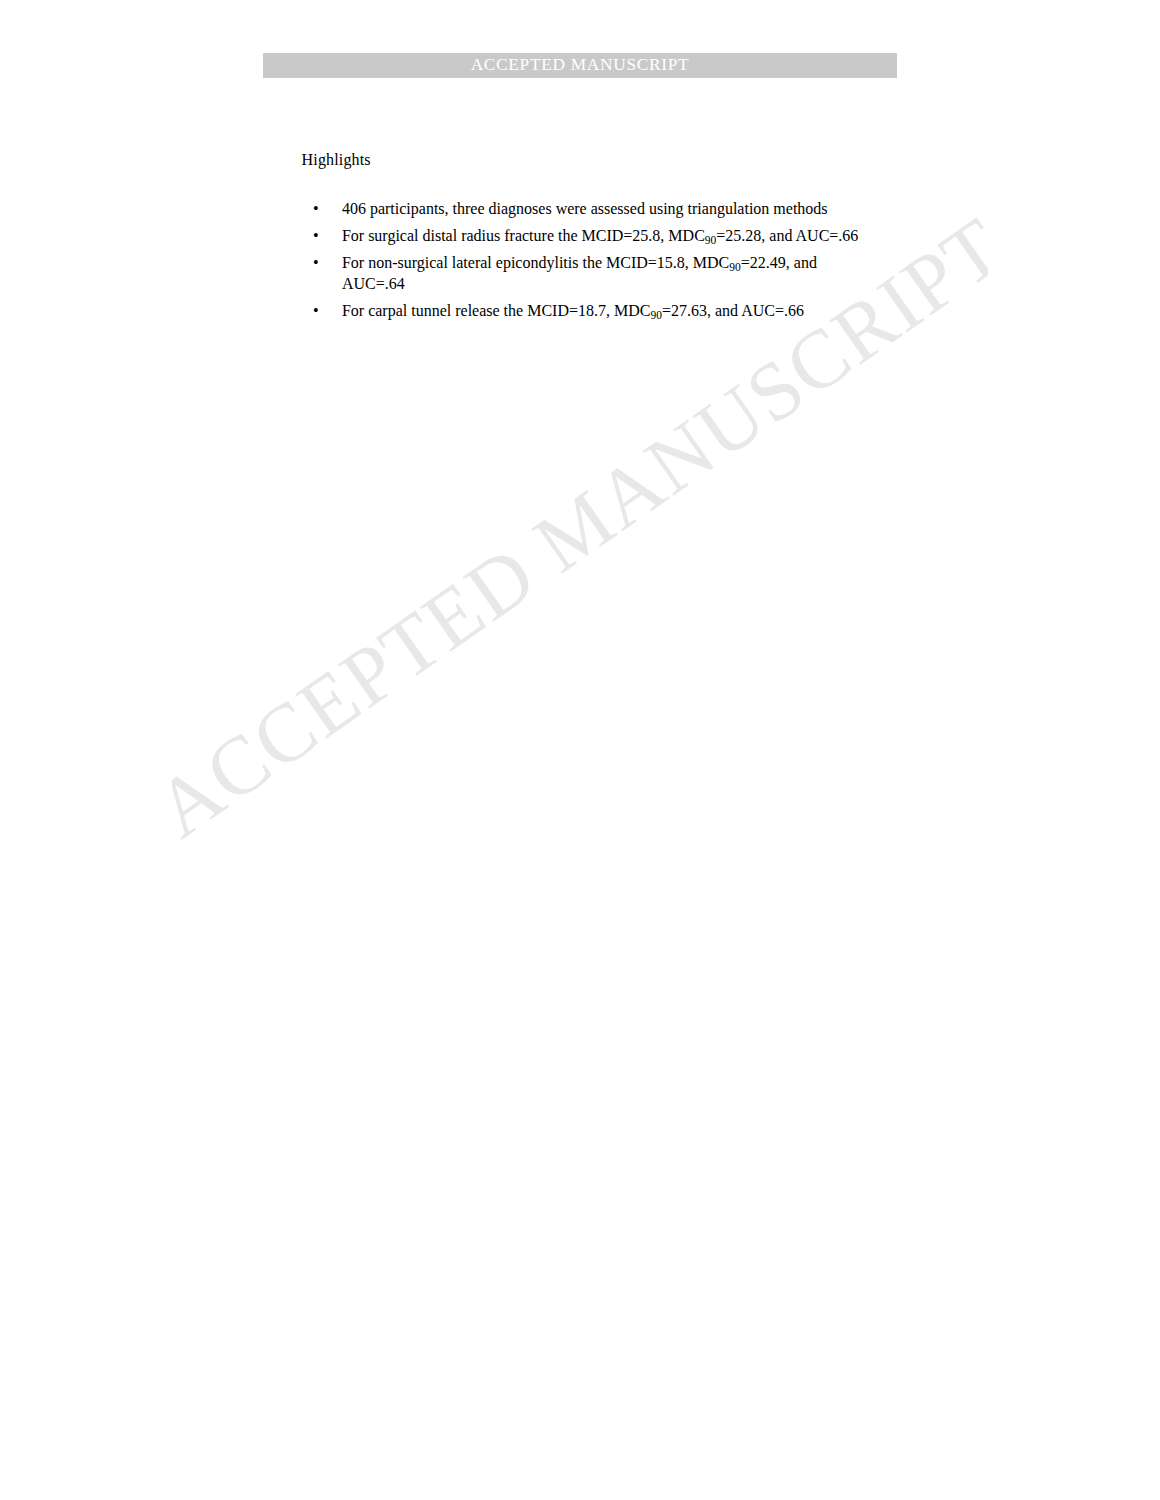ACCEPTED MANUSCRIPT
ACCEPTED MANUSCRIPT
Highlights
406 participants, three diagnoses were assessed using triangulation methods
For surgical distal radius fracture the MCID=25.8, MDC90=25.28, and AUC=.66
For non-surgical lateral epicondylitis the MCID=15.8, MDC90=22.49, and AUC=.64
For carpal tunnel release the MCID=18.7, MDC90=27.63, and AUC=.66